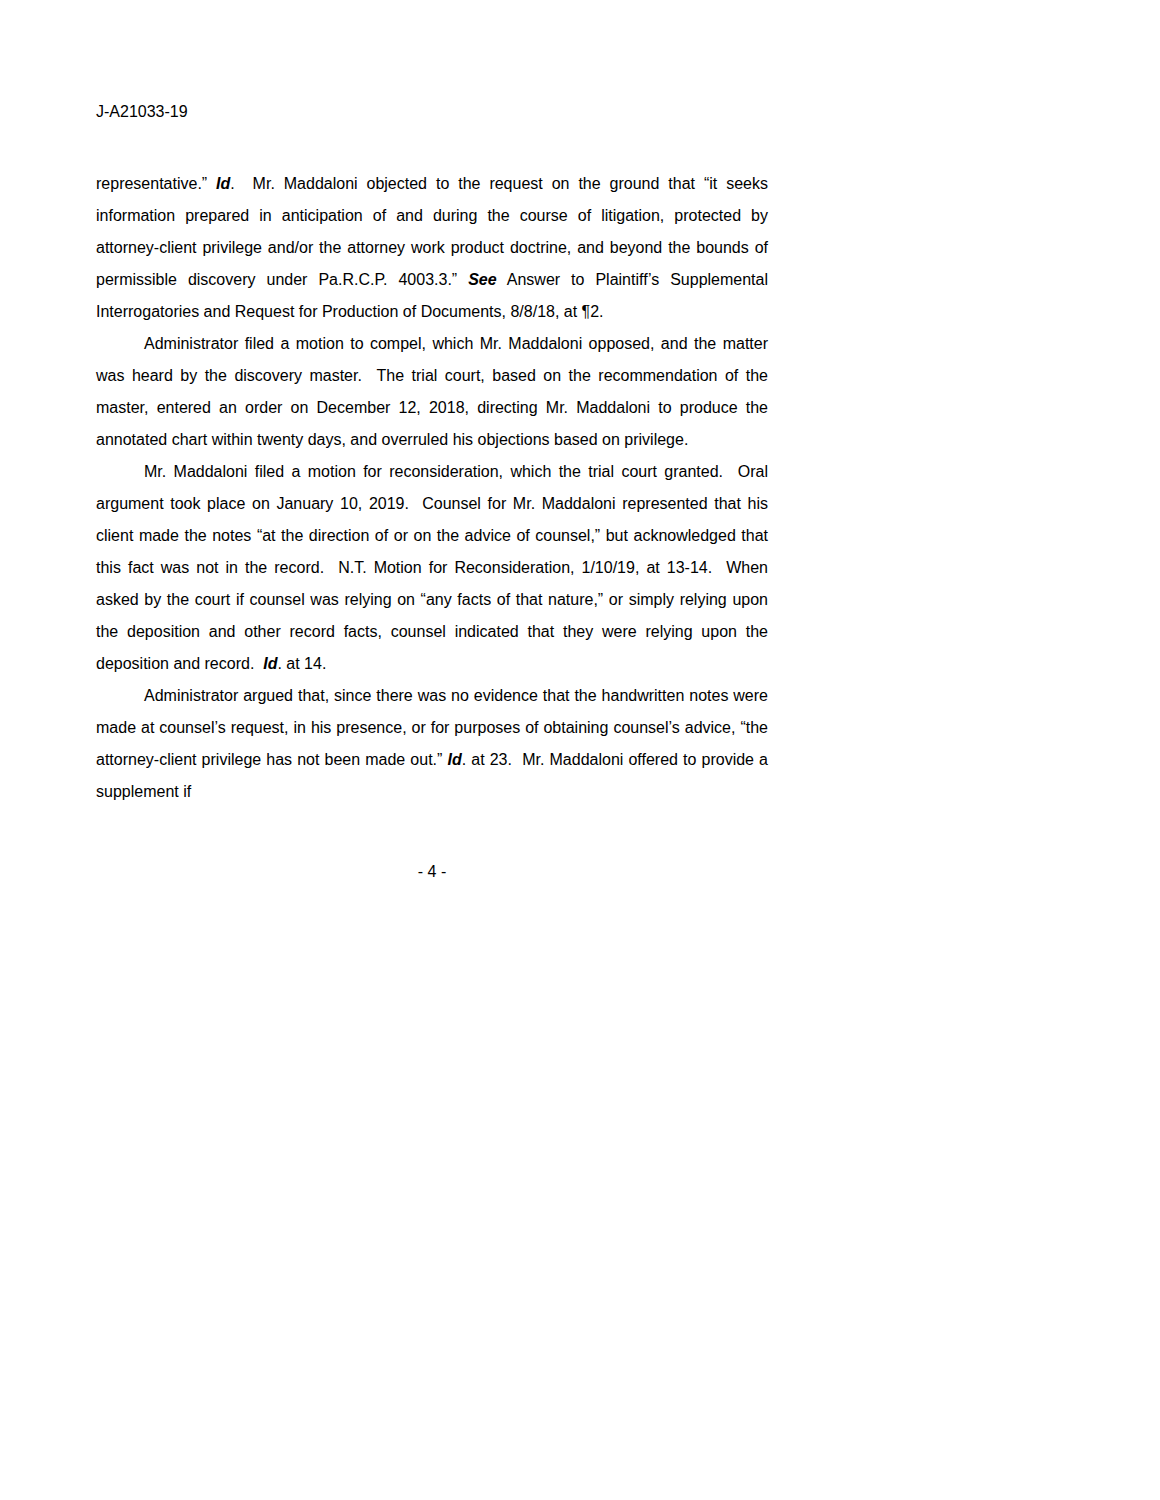J-A21033-19
representative.” Id. Mr. Maddaloni objected to the request on the ground that “it seeks information prepared in anticipation of and during the course of litigation, protected by attorney-client privilege and/or the attorney work product doctrine, and beyond the bounds of permissible discovery under Pa.R.C.P. 4003.3.” See Answer to Plaintiff’s Supplemental Interrogatories and Request for Production of Documents, 8/8/18, at ¶2.
Administrator filed a motion to compel, which Mr. Maddaloni opposed, and the matter was heard by the discovery master. The trial court, based on the recommendation of the master, entered an order on December 12, 2018, directing Mr. Maddaloni to produce the annotated chart within twenty days, and overruled his objections based on privilege.
Mr. Maddaloni filed a motion for reconsideration, which the trial court granted. Oral argument took place on January 10, 2019. Counsel for Mr. Maddaloni represented that his client made the notes “at the direction of or on the advice of counsel,” but acknowledged that this fact was not in the record. N.T. Motion for Reconsideration, 1/10/19, at 13-14. When asked by the court if counsel was relying on “any facts of that nature,” or simply relying upon the deposition and other record facts, counsel indicated that they were relying upon the deposition and record. Id. at 14.
Administrator argued that, since there was no evidence that the handwritten notes were made at counsel’s request, in his presence, or for purposes of obtaining counsel’s advice, “the attorney-client privilege has not been made out.” Id. at 23. Mr. Maddaloni offered to provide a supplement if
- 4 -